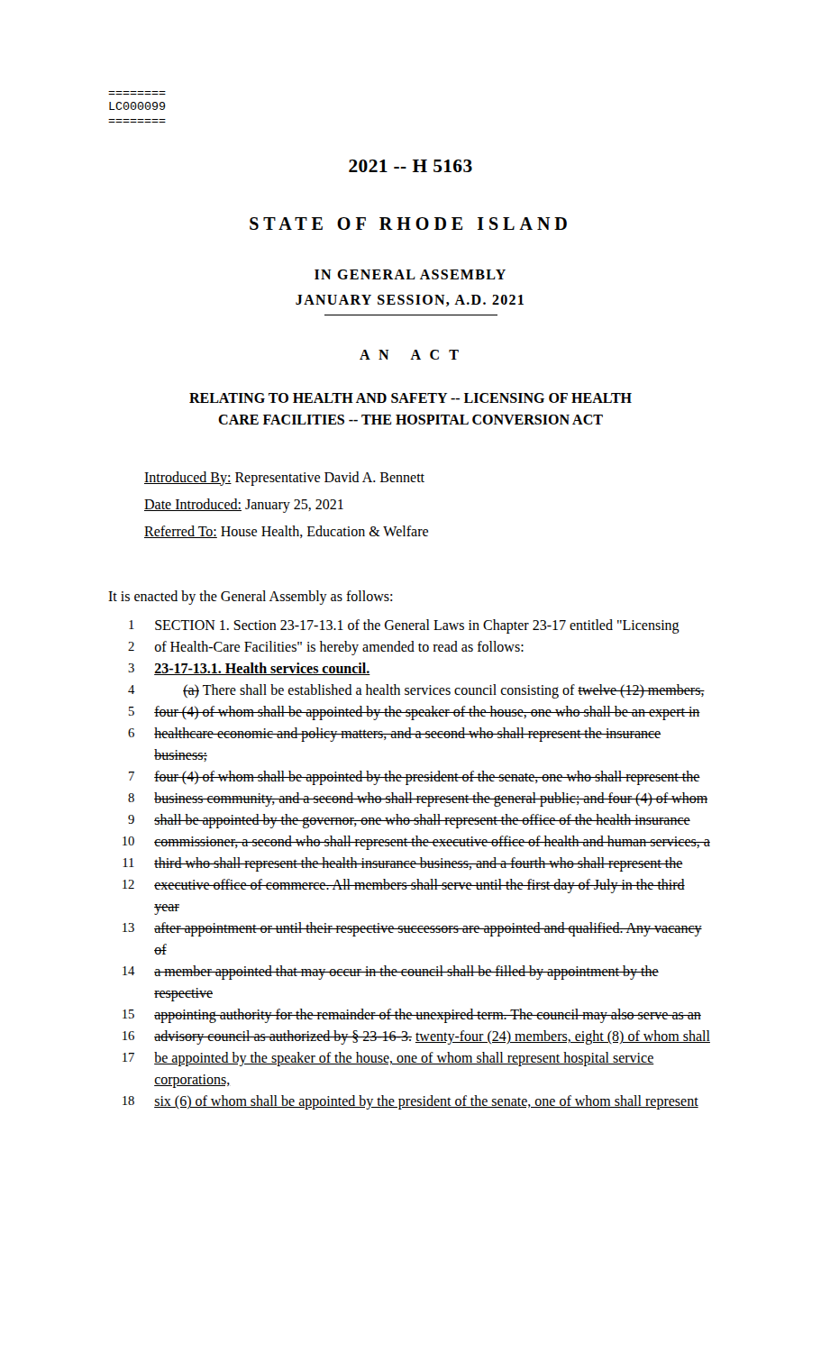========
LC000099
========
2021 -- H 5163
STATE OF RHODE ISLAND
IN GENERAL ASSEMBLY
JANUARY SESSION, A.D. 2021
A N A C T
Relating to health and safety -- licensing of health care facilities -- the hospital conversion act
Introduced By: Representative David A. Bennett
Date Introduced: January 25, 2021
Referred To: House Health, Education & Welfare
It is enacted by the General Assembly as follows:
SECTION 1. Section 23-17-13.1 of the General Laws in Chapter 23-17 entitled "Licensing
of Health-Care Facilities" is hereby amended to read as follows:
23-17-13.1. Health services council.
(a) There shall be established a health services council consisting of twelve (12) members,
four (4) of whom shall be appointed by the speaker of the house, one who shall be an expert in
healthcare economic and policy matters, and a second who shall represent the insurance business;
four (4) of whom shall be appointed by the president of the senate, one who shall represent the
business community, and a second who shall represent the general public; and four (4) of whom
shall be appointed by the governor, one who shall represent the office of the health insurance
commissioner, a second who shall represent the executive office of health and human services, a
third who shall represent the health insurance business, and a fourth who shall represent the
executive office of commerce. All members shall serve until the first day of July in the third year
after appointment or until their respective successors are appointed and qualified. Any vacancy of
a member appointed that may occur in the council shall be filled by appointment by the respective
appointing authority for the remainder of the unexpired term. The council may also serve as an
advisory council as authorized by § 23-16-3. twenty-four (24) members, eight (8) of whom shall
be appointed by the speaker of the house, one of whom shall represent hospital service corporations,
six (6) of whom shall be appointed by the president of the senate, one of whom shall represent